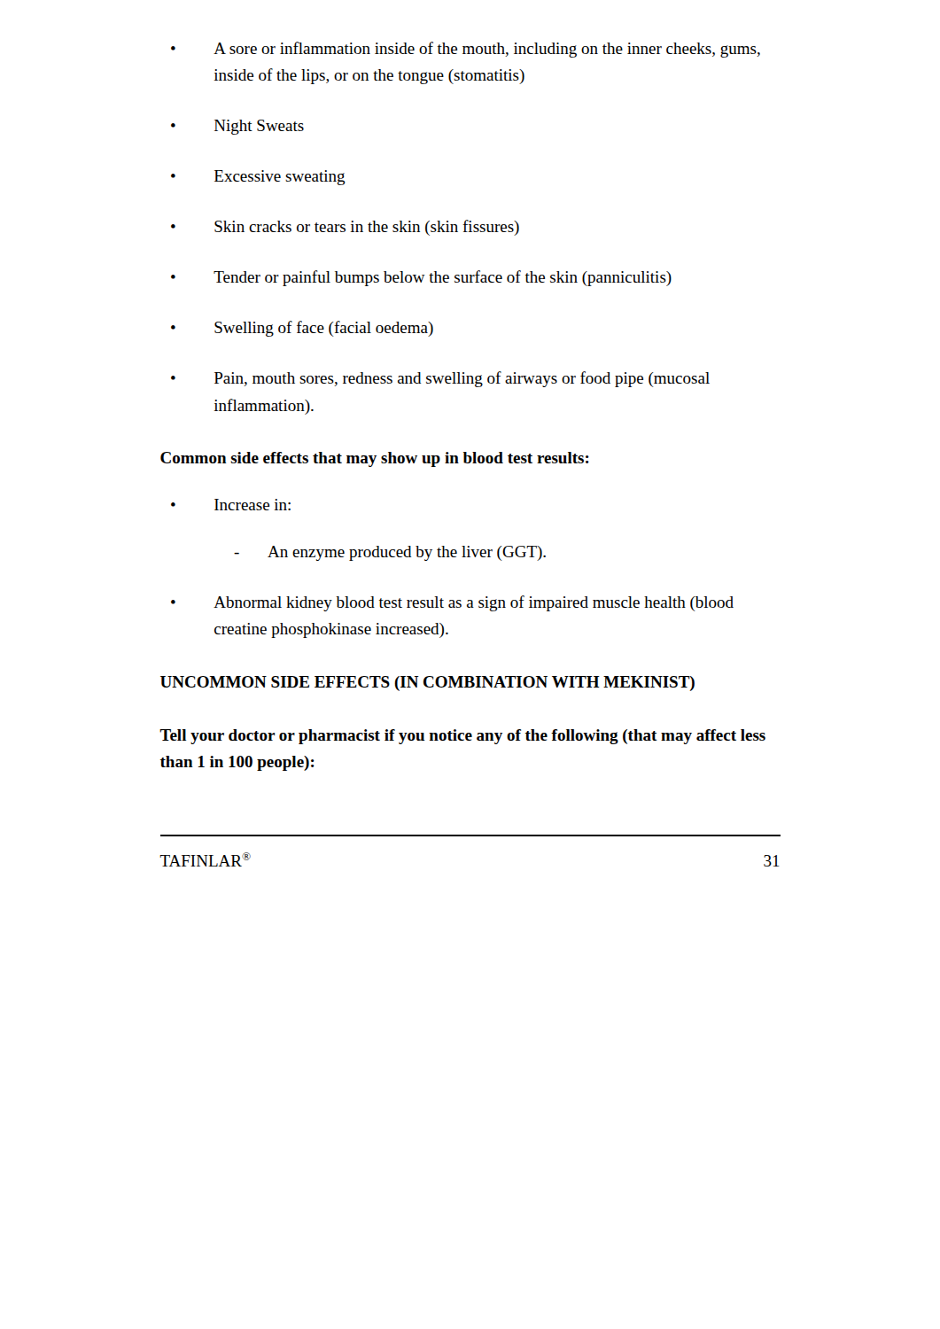A sore or inflammation inside of the mouth, including on the inner cheeks, gums, inside of the lips, or on the tongue (stomatitis)
Night Sweats
Excessive sweating
Skin cracks or tears in the skin (skin fissures)
Tender or painful bumps below the surface of the skin (panniculitis)
Swelling of face (facial oedema)
Pain, mouth sores, redness and swelling of airways or food pipe (mucosal inflammation).
Common side effects that may show up in blood test results:
Increase in:
An enzyme produced by the liver (GGT).
Abnormal kidney blood test result as a sign of impaired muscle health (blood creatine phosphokinase increased).
UNCOMMON SIDE EFFECTS (IN COMBINATION WITH MEKINIST)
Tell your doctor or pharmacist if you notice any of the following (that may affect less than 1 in 100 people):
TAFINLAR® 31